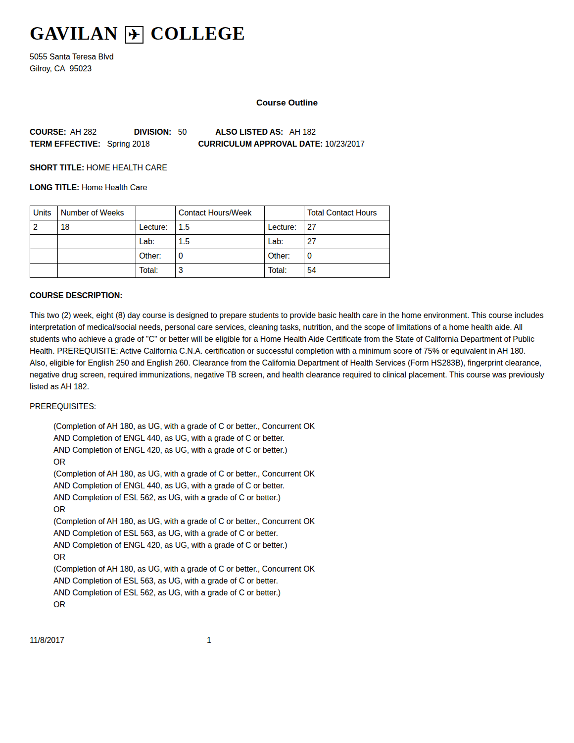GAVILAN ✈ COLLEGE
5055 Santa Teresa Blvd
Gilroy, CA 95023
Course Outline
COURSE: AH 282 DIVISION: 50 ALSO LISTED AS: AH 182
TERM EFFECTIVE: Spring 2018 CURRICULUM APPROVAL DATE: 10/23/2017
SHORT TITLE: HOME HEALTH CARE
LONG TITLE: Home Health Care
| Units | Number of Weeks | | Contact Hours/Week | | Total Contact Hours |
| 2 | 18 | Lecture: | 1.5 | Lecture: | 27 |
| | | Lab: | 1.5 | Lab: | 27 |
| | | Other: | 0 | Other: | 0 |
| | | Total: | 3 | Total: | 54 |
COURSE DESCRIPTION:
This two (2) week, eight (8) day course is designed to prepare students to provide basic health care in the home environment. This course includes interpretation of medical/social needs, personal care services, cleaning tasks, nutrition, and the scope of limitations of a home health aide. All students who achieve a grade of "C" or better will be eligible for a Home Health Aide Certificate from the State of California Department of Public Health. PREREQUISITE: Active California C.N.A. certification or successful completion with a minimum score of 75% or equivalent in AH 180. Also, eligible for English 250 and English 260. Clearance from the California Department of Health Services (Form HS283B), fingerprint clearance, negative drug screen, required immunizations, negative TB screen, and health clearance required to clinical placement. This course was previously listed as AH 182.
PREREQUISITES:
(Completion of AH 180, as UG, with a grade of C or better., Concurrent OK
AND Completion of ENGL 440, as UG, with a grade of C or better.
AND Completion of ENGL 420, as UG, with a grade of C or better.)
OR
(Completion of AH 180, as UG, with a grade of C or better., Concurrent OK
AND Completion of ENGL 440, as UG, with a grade of C or better.
AND Completion of ESL 562, as UG, with a grade of C or better.)
OR
(Completion of AH 180, as UG, with a grade of C or better., Concurrent OK
AND Completion of ESL 563, as UG, with a grade of C or better.
AND Completion of ENGL 420, as UG, with a grade of C or better.)
OR
(Completion of AH 180, as UG, with a grade of C or better., Concurrent OK
AND Completion of ESL 563, as UG, with a grade of C or better.
AND Completion of ESL 562, as UG, with a grade of C or better.)
OR
11/8/2017 1